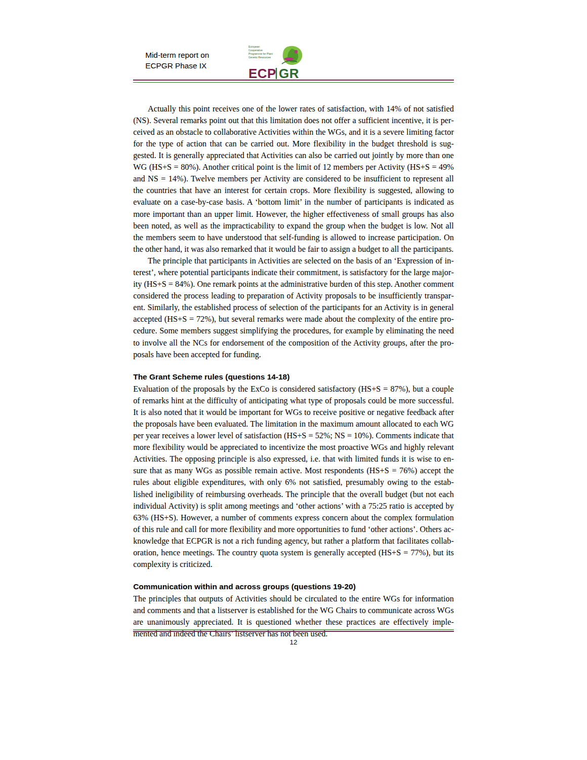Mid-term report on
ECPGR Phase IX
European Cooperative Programme for Plant Genetic Resources ECP GR
Actually this point receives one of the lower rates of satisfaction, with 14% of not satisfied (NS). Several remarks point out that this limitation does not offer a sufficient incentive, it is perceived as an obstacle to collaborative Activities within the WGs, and it is a severe limiting factor for the type of action that can be carried out. More flexibility in the budget threshold is suggested. It is generally appreciated that Activities can also be carried out jointly by more than one WG (HS+S = 80%). Another critical point is the limit of 12 members per Activity (HS+S = 49% and NS = 14%). Twelve members per Activity are considered to be insufficient to represent all the countries that have an interest for certain crops. More flexibility is suggested, allowing to evaluate on a case-by-case basis. A ‘bottom limit’ in the number of participants is indicated as more important than an upper limit. However, the higher effectiveness of small groups has also been noted, as well as the impracticability to expand the group when the budget is low. Not all the members seem to have understood that self-funding is allowed to increase participation. On the other hand, it was also remarked that it would be fair to assign a budget to all the participants.
The principle that participants in Activities are selected on the basis of an ‘Expression of interest’, where potential participants indicate their commitment, is satisfactory for the large majority (HS+S = 84%). One remark points at the administrative burden of this step. Another comment considered the process leading to preparation of Activity proposals to be insufficiently transparent. Similarly, the established process of selection of the participants for an Activity is in general accepted (HS+S = 72%), but several remarks were made about the complexity of the entire procedure. Some members suggest simplifying the procedures, for example by eliminating the need to involve all the NCs for endorsement of the composition of the Activity groups, after the proposals have been accepted for funding.
The Grant Scheme rules (questions 14-18)
Evaluation of the proposals by the ExCo is considered satisfactory (HS+S = 87%), but a couple of remarks hint at the difficulty of anticipating what type of proposals could be more successful. It is also noted that it would be important for WGs to receive positive or negative feedback after the proposals have been evaluated. The limitation in the maximum amount allocated to each WG per year receives a lower level of satisfaction (HS+S = 52%; NS = 10%). Comments indicate that more flexibility would be appreciated to incentivize the most proactive WGs and highly relevant Activities. The opposing principle is also expressed, i.e. that with limited funds it is wise to ensure that as many WGs as possible remain active. Most respondents (HS+S = 76%) accept the rules about eligible expenditures, with only 6% not satisfied, presumably owing to the established ineligibility of reimbursing overheads. The principle that the overall budget (but not each individual Activity) is split among meetings and ‘other actions’ with a 75:25 ratio is accepted by 63% (HS+S). However, a number of comments express concern about the complex formulation of this rule and call for more flexibility and more opportunities to fund ‘other actions’. Others acknowledge that ECPGR is not a rich funding agency, but rather a platform that facilitates collaboration, hence meetings. The country quota system is generally accepted (HS+S = 77%), but its complexity is criticized.
Communication within and across groups (questions 19-20)
The principles that outputs of Activities should be circulated to the entire WGs for information and comments and that a listserver is established for the WG Chairs to communicate across WGs are unanimously appreciated. It is questioned whether these practices are effectively implemented and indeed the Chairs’ listserver has not been used.
12